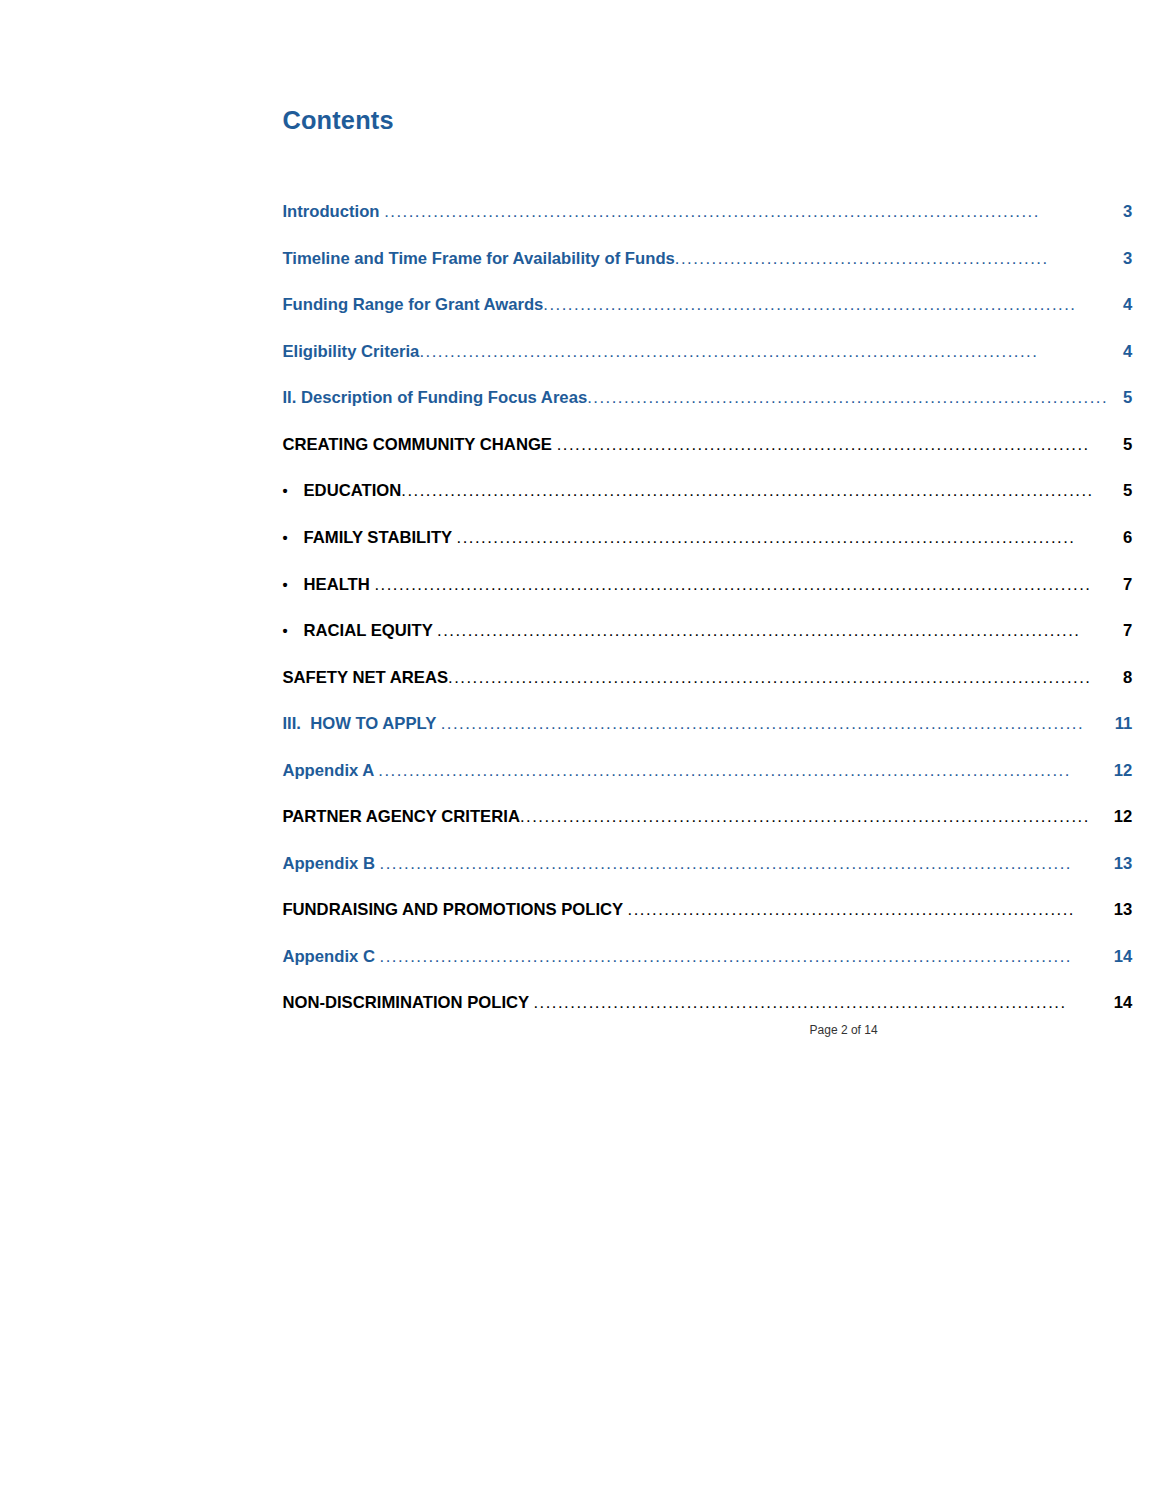Contents
| Introduction ........................................................................................................... | 3 |
| Timeline and Time Frame for Availability of Funds ............................................................. | 3 |
| Funding Range for Grant Awards ....................................................................................... | 4 |
| Eligibility Criteria ..................................................................................................... | 4 |
| II. Description of Funding Focus Areas ..................................................................................... | 5 |
| CREATING COMMUNITY CHANGE ....................................................................................... | 5 |
| • EDUCATION ................................................................................................................. | 5 |
| • FAMILY STABILITY ..................................................................................................... | 6 |
| • HEALTH ..................................................................................................................... | 7 |
| • RACIAL EQUITY ......................................................................................................... | 7 |
| SAFETY NET AREAS ......................................................................................................... | 8 |
| III. HOW TO APPLY ......................................................................................................... | 11 |
| Appendix A ................................................................................................................. | 12 |
| PARTNER AGENCY CRITERIA ............................................................................................. | 12 |
| Appendix B ................................................................................................................. | 13 |
| FUNDRAISING AND PROMOTIONS POLICY ......................................................................... | 13 |
| Appendix C ................................................................................................................. | 14 |
| NON-DISCRIMINATION POLICY ....................................................................................... | 14 |
Page 2 of 14